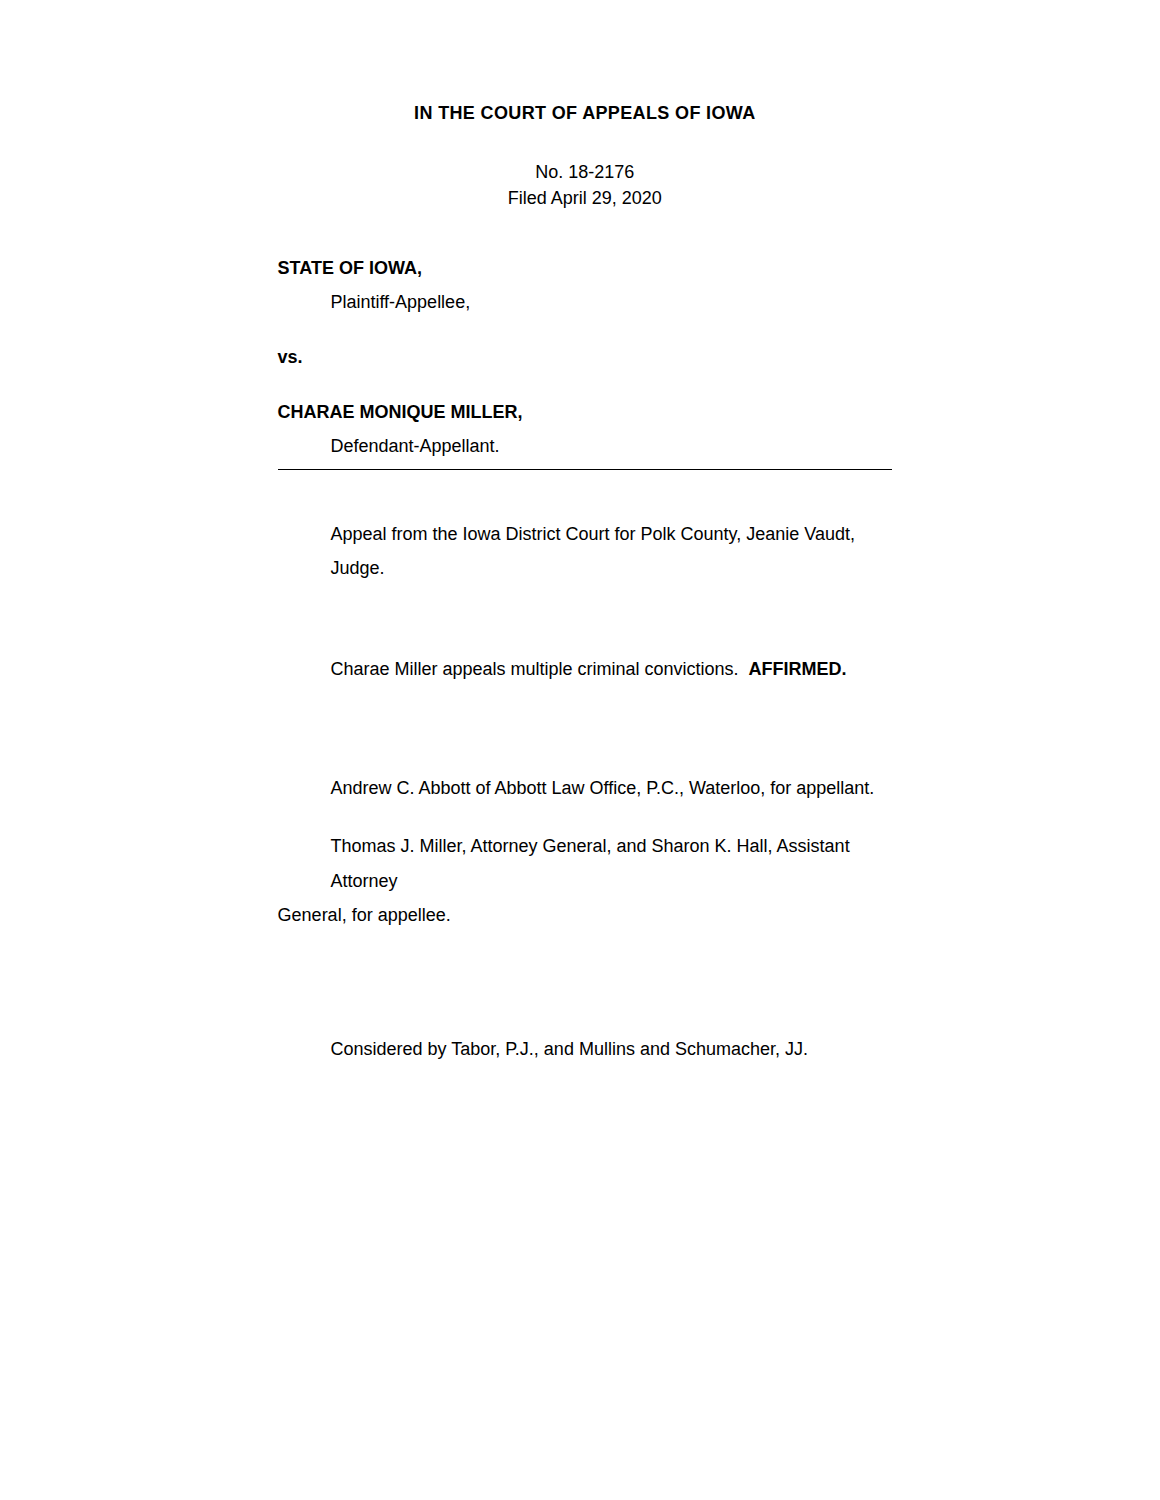IN THE COURT OF APPEALS OF IOWA
No. 18-2176
Filed April 29, 2020
STATE OF IOWA,
Plaintiff-Appellee,
vs.
CHARAE MONIQUE MILLER,
Defendant-Appellant.
Appeal from the Iowa District Court for Polk County, Jeanie Vaudt, Judge.
Charae Miller appeals multiple criminal convictions. AFFIRMED.
Andrew C. Abbott of Abbott Law Office, P.C., Waterloo, for appellant.
Thomas J. Miller, Attorney General, and Sharon K. Hall, Assistant Attorney
General, for appellee.
Considered by Tabor, P.J., and Mullins and Schumacher, JJ.